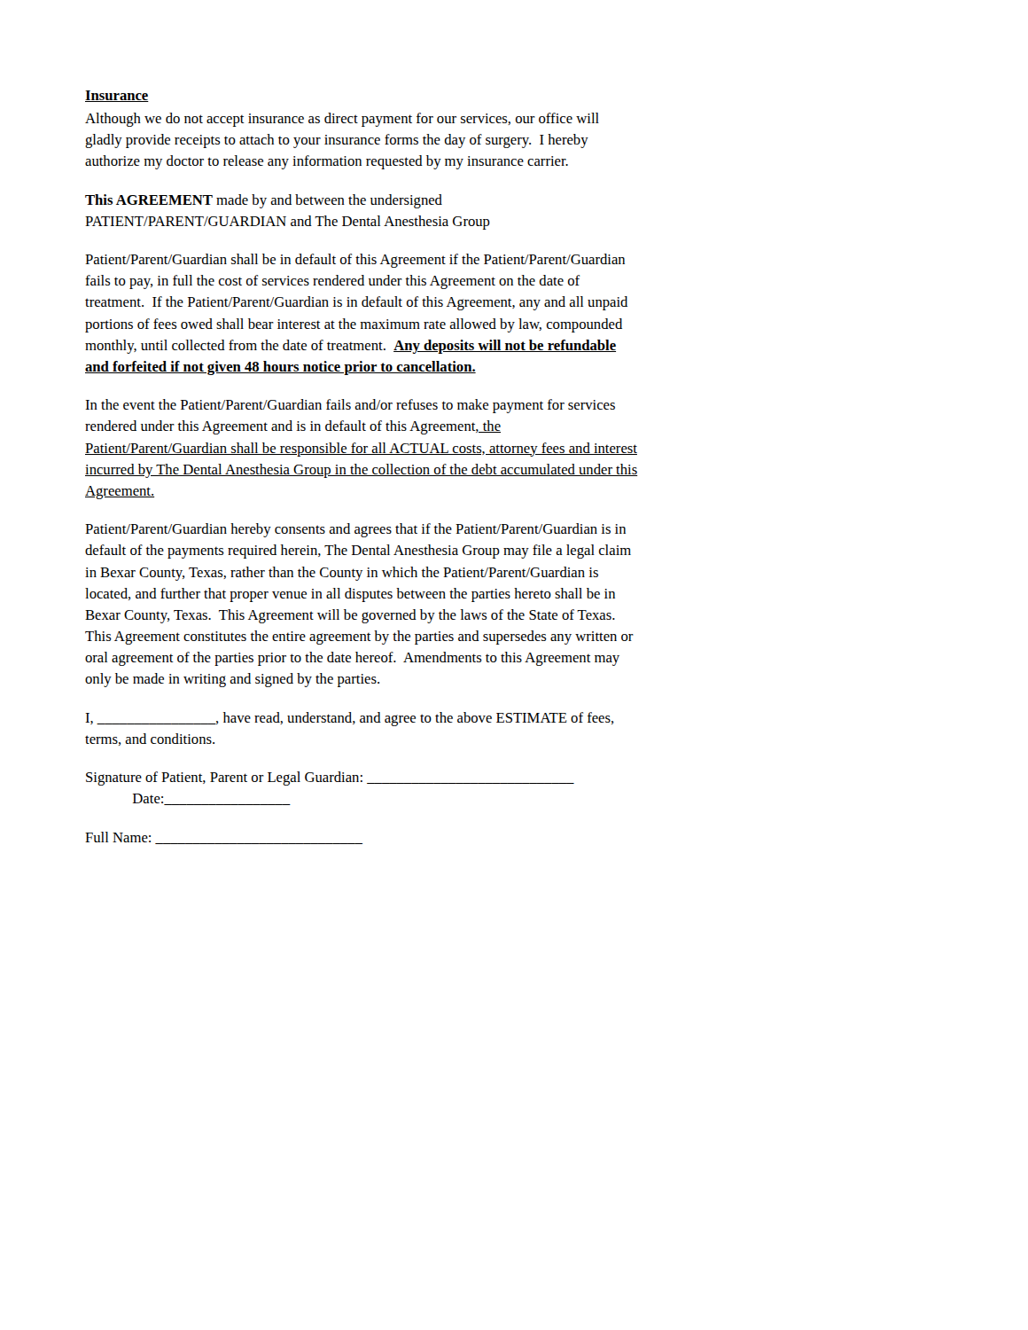Insurance
Although we do not accept insurance as direct payment for our services, our office will gladly provide receipts to attach to your insurance forms the day of surgery. I hereby authorize my doctor to release any information requested by my insurance carrier.
This AGREEMENT made by and between the undersigned PATIENT/PARENT/GUARDIAN and The Dental Anesthesia Group
Patient/Parent/Guardian shall be in default of this Agreement if the Patient/Parent/Guardian fails to pay, in full the cost of services rendered under this Agreement on the date of treatment. If the Patient/Parent/Guardian is in default of this Agreement, any and all unpaid portions of fees owed shall bear interest at the maximum rate allowed by law, compounded monthly, until collected from the date of treatment. Any deposits will not be refundable and forfeited if not given 48 hours notice prior to cancellation.
In the event the Patient/Parent/Guardian fails and/or refuses to make payment for services rendered under this Agreement and is in default of this Agreement, the Patient/Parent/Guardian shall be responsible for all ACTUAL costs, attorney fees and interest incurred by The Dental Anesthesia Group in the collection of the debt accumulated under this Agreement.
Patient/Parent/Guardian hereby consents and agrees that if the Patient/Parent/Guardian is in default of the payments required herein, The Dental Anesthesia Group may file a legal claim in Bexar County, Texas, rather than the County in which the Patient/Parent/Guardian is located, and further that proper venue in all disputes between the parties hereto shall be in Bexar County, Texas. This Agreement will be governed by the laws of the State of Texas. This Agreement constitutes the entire agreement by the parties and supersedes any written or oral agreement of the parties prior to the date hereof. Amendments to this Agreement may only be made in writing and signed by the parties.
I, ________________, have read, understand, and agree to the above ESTIMATE of fees, terms, and conditions.
Signature of Patient, Parent or Legal Guardian: ____________________________Date:_________________
Full Name: ____________________________